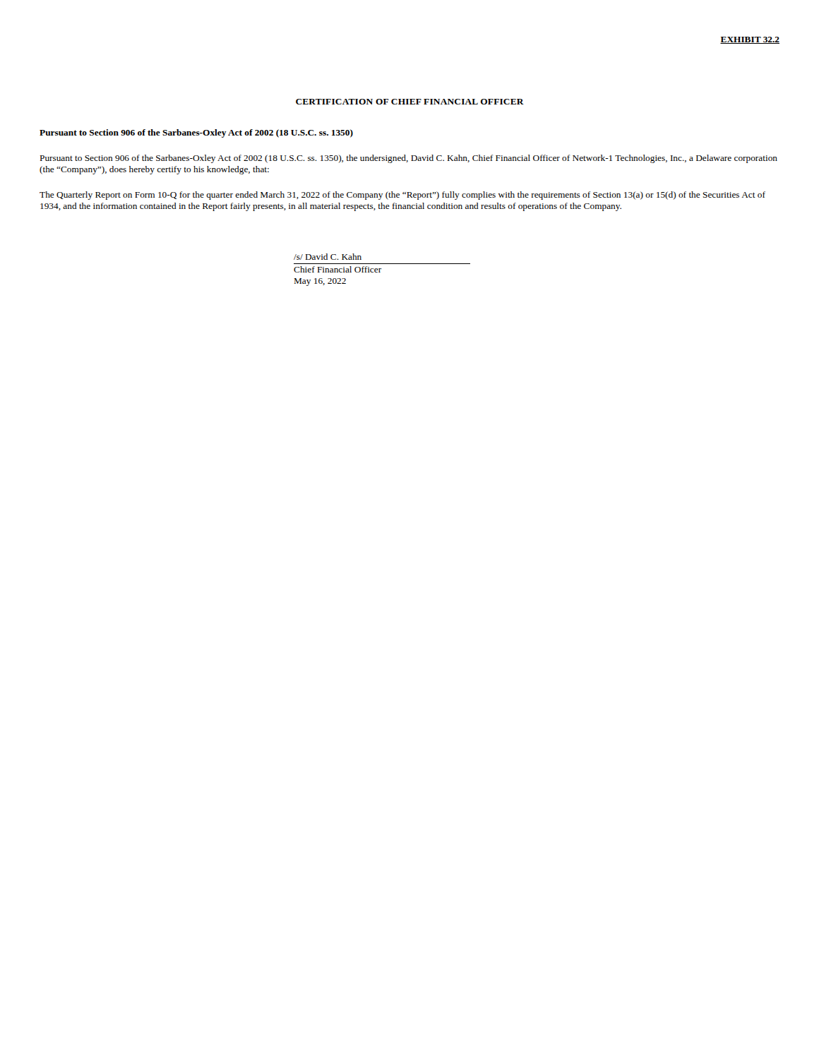EXHIBIT 32.2
CERTIFICATION OF CHIEF FINANCIAL OFFICER
Pursuant to Section 906 of the Sarbanes-Oxley Act of 2002 (18 U.S.C. ss. 1350)
Pursuant to Section 906 of the Sarbanes-Oxley Act of 2002 (18 U.S.C. ss. 1350), the undersigned, David C. Kahn, Chief Financial Officer of Network-1 Technologies, Inc., a Delaware corporation (the “Company”), does hereby certify to his knowledge, that:
The Quarterly Report on Form 10-Q for the quarter ended March 31, 2022 of the Company (the “Report”) fully complies with the requirements of Section 13(a) or 15(d) of the Securities Act of 1934, and the information contained in the Report fairly presents, in all material respects, the financial condition and results of operations of the Company.
/s/ David C. Kahn
Chief Financial Officer
May 16, 2022